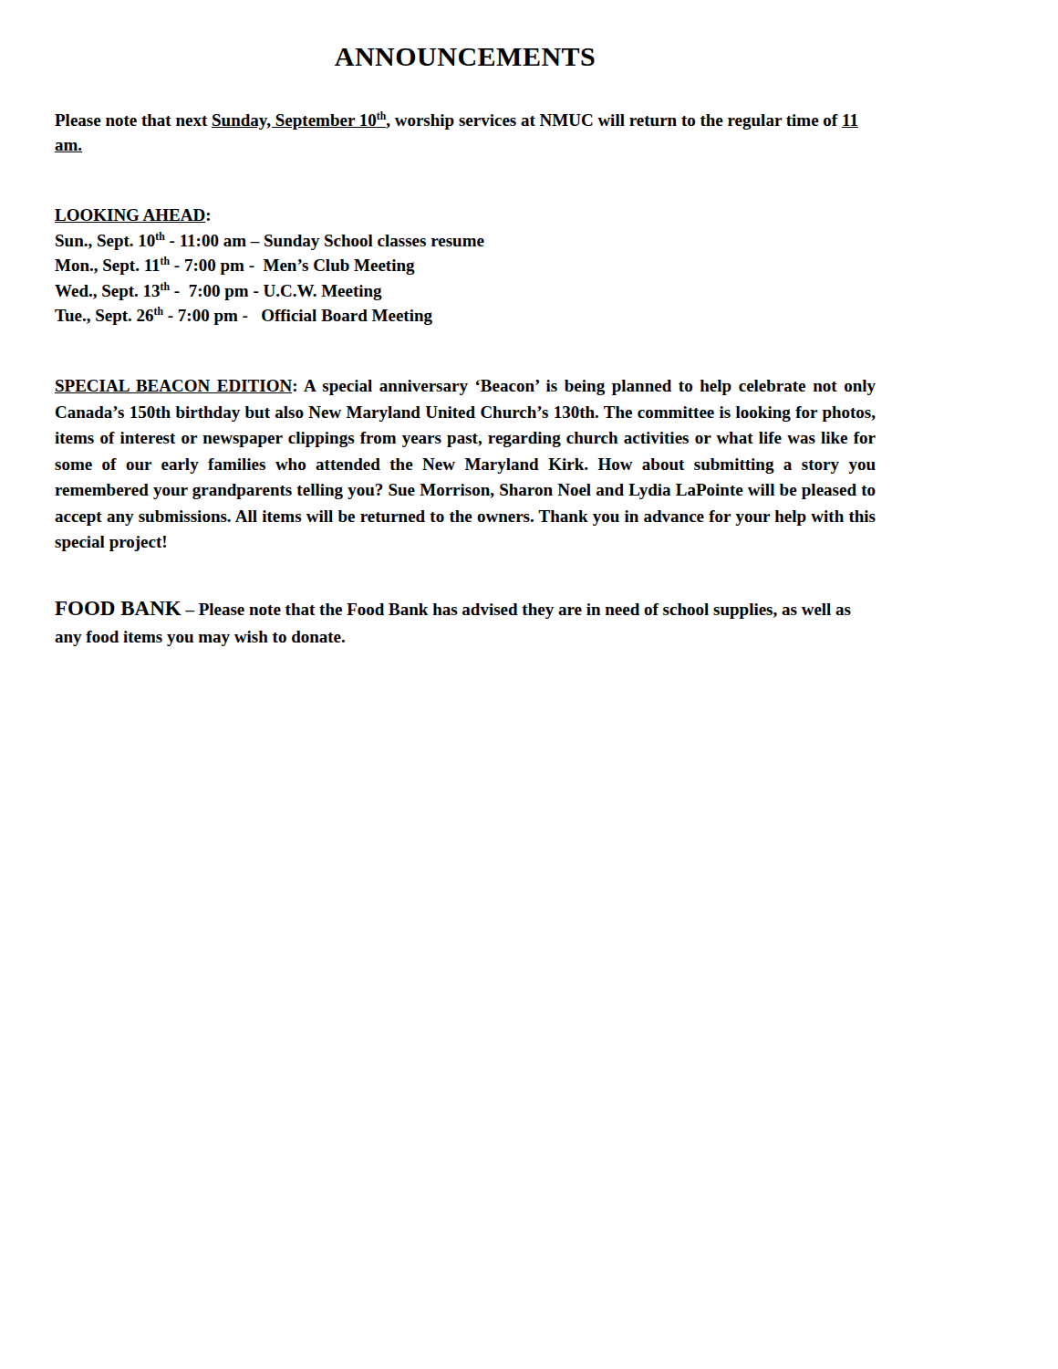ANNOUNCEMENTS
Please note that next Sunday, September 10th, worship services at NMUC will return to the regular time of 11 am.
LOOKING AHEAD:
Sun., Sept. 10th - 11:00 am – Sunday School classes resume
Mon., Sept. 11th - 7:00 pm - Men’s Club Meeting
Wed., Sept. 13th - 7:00 pm - U.C.W. Meeting
Tue., Sept. 26th - 7:00 pm - Official Board Meeting
SPECIAL BEACON EDITION: A special anniversary ‘Beacon’ is being planned to help celebrate not only Canada’s 150th birthday but also New Maryland United Church’s 130th. The committee is looking for photos, items of interest or newspaper clippings from years past, regarding church activities or what life was like for some of our early families who attended the New Maryland Kirk. How about submitting a story you remembered your grandparents telling you? Sue Morrison, Sharon Noel and Lydia LaPointe will be pleased to accept any submissions. All items will be returned to the owners. Thank you in advance for your help with this special project!
FOOD BANK – Please note that the Food Bank has advised they are in need of school supplies, as well as any food items you may wish to donate.